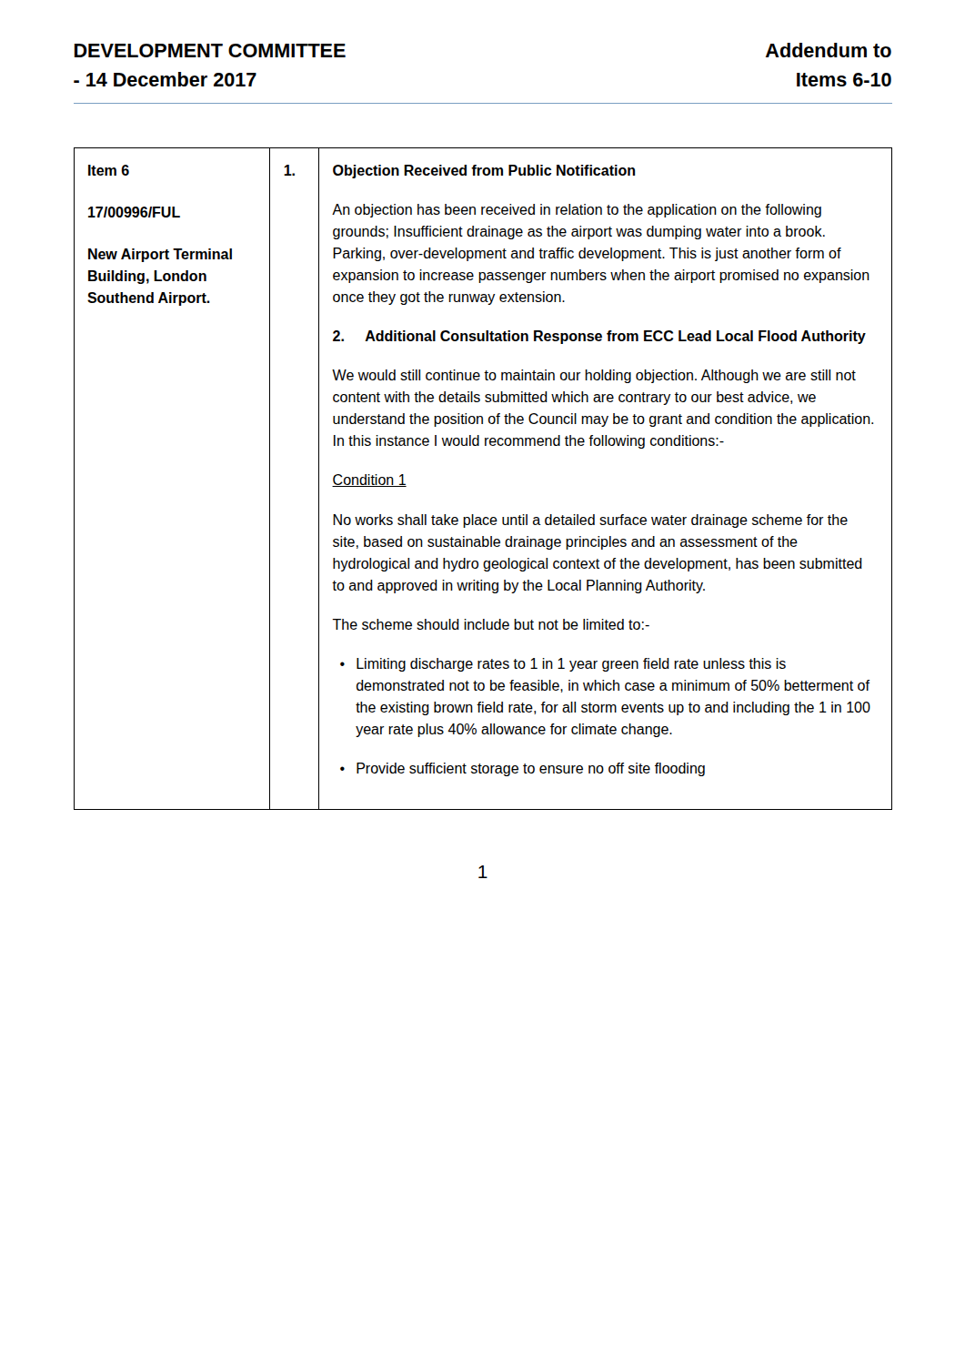DEVELOPMENT COMMITTEE
- 14 December 2017
Addendum to
Items 6-10
| Item 6 17/00996/FUL New Airport Terminal Building, London Southend Airport. | 1. | Objection Received from Public Notification An objection has been received in relation to the application on the following grounds; Insufficient drainage as the airport was dumping water into a brook. Parking, over-development and traffic development. This is just another form of expansion to increase passenger numbers when the airport promised no expansion once they got the runway extension. 2. Additional Consultation Response from ECC Lead Local Flood Authority We would still continue to maintain our holding objection. Although we are still not content with the details submitted which are contrary to our best advice, we understand the position of the Council may be to grant and condition the application. In this instance I would recommend the following conditions:- Condition 1 No works shall take place until a detailed surface water drainage scheme for the site, based on sustainable drainage principles and an assessment of the hydrological and hydro geological context of the development, has been submitted to and approved in writing by the Local Planning Authority. The scheme should include but not be limited to:- Limiting discharge rates to 1 in 1 year green field rate unless this is demonstrated not to be feasible, in which case a minimum of 50% betterment of the existing brown field rate, for all storm events up to and including the 1 in 100 year rate plus 40% allowance for climate change. Provide sufficient storage to ensure no off site flooding |
1